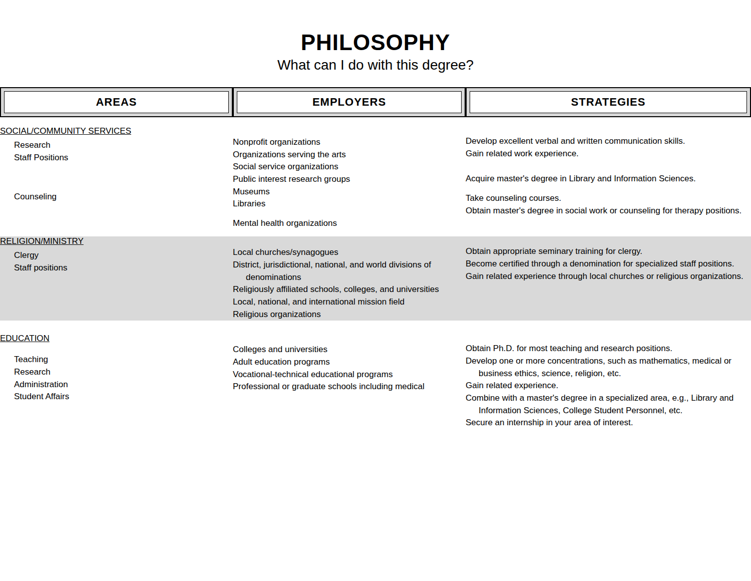PHILOSOPHY
What can I do with this degree?
| AREAS | EMPLOYERS | STRATEGIES |
| SOCIAL/COMMUNITY SERVICES Research Staff Positions Counseling | Nonprofit organizations Organizations serving the arts Social service organizations Public interest research groups Museums Libraries Mental health organizations | Develop excellent verbal and written communication skills. Gain related work experience. Acquire master's degree in Library and Information Sciences. Take counseling courses. Obtain master's degree in social work or counseling for therapy positions. |
| RELIGION/MINISTRY Clergy Staff positions | Local churches/synagogues District, jurisdictional, national, and world divisions of denominations Religiously affiliated schools, colleges, and universities Local, national, and international mission field Religious organizations | Obtain appropriate seminary training for clergy. Become certified through a denomination for specialized staff positions. Gain related experience through local churches or religious organizations. |
| EDUCATION Teaching Research Administration Student Affairs | Colleges and universities Adult education programs Vocational-technical educational programs Professional or graduate schools including medical | Obtain Ph.D. for most teaching and research positions. Develop one or more concentrations, such as mathematics, medical or business ethics, science, religion, etc. Gain related experience. Combine with a master's degree in a specialized area, e.g., Library and Information Sciences, College Student Personnel, etc. Secure an internship in your area of interest. |